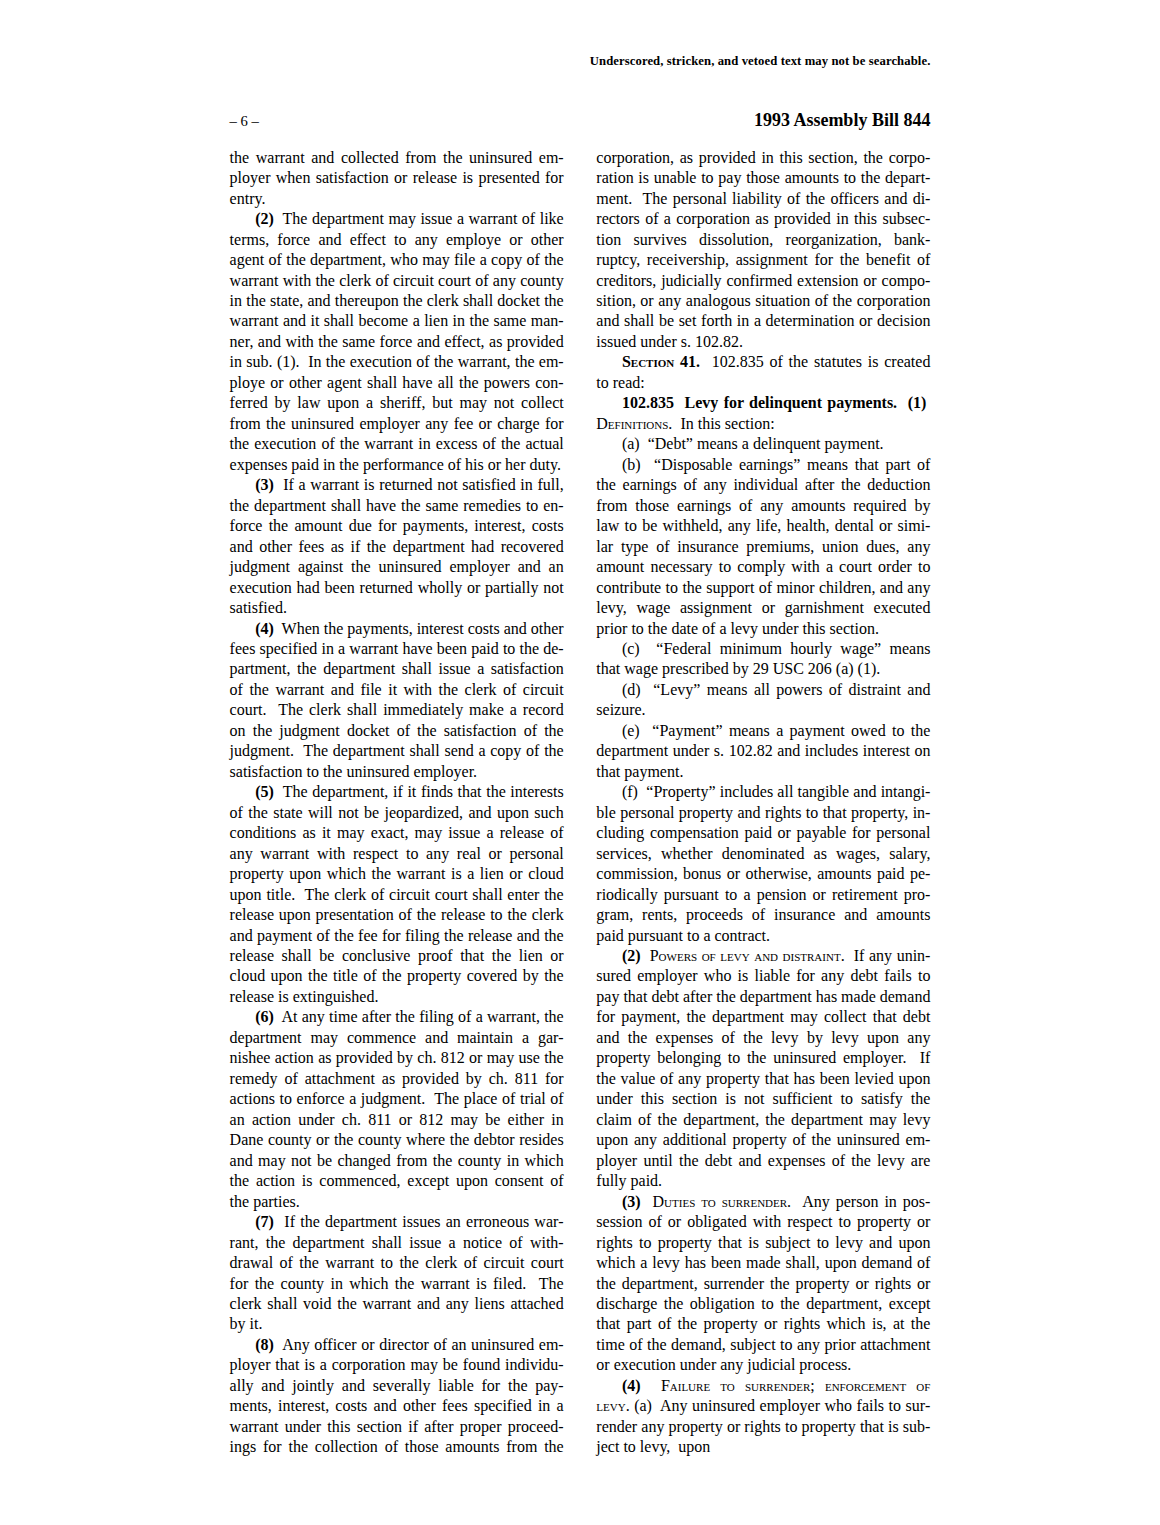Underscored, stricken, and vetoed text may not be searchable.
– 6 –
1993 Assembly Bill 844
the warrant and collected from the uninsured employer when satisfaction or release is presented for entry.
(2) The department may issue a warrant of like terms, force and effect to any employe or other agent of the department, who may file a copy of the warrant with the clerk of circuit court of any county in the state, and thereupon the clerk shall docket the warrant and it shall become a lien in the same manner, and with the same force and effect, as provided in sub. (1). In the execution of the warrant, the employe or other agent shall have all the powers conferred by law upon a sheriff, but may not collect from the uninsured employer any fee or charge for the execution of the warrant in excess of the actual expenses paid in the performance of his or her duty.
(3) If a warrant is returned not satisfied in full, the department shall have the same remedies to enforce the amount due for payments, interest, costs and other fees as if the department had recovered judgment against the uninsured employer and an execution had been returned wholly or partially not satisfied.
(4) When the payments, interest costs and other fees specified in a warrant have been paid to the department, the department shall issue a satisfaction of the warrant and file it with the clerk of circuit court. The clerk shall immediately make a record on the judgment docket of the satisfaction of the judgment. The department shall send a copy of the satisfaction to the uninsured employer.
(5) The department, if it finds that the interests of the state will not be jeopardized, and upon such conditions as it may exact, may issue a release of any warrant with respect to any real or personal property upon which the warrant is a lien or cloud upon title. The clerk of circuit court shall enter the release upon presentation of the release to the clerk and payment of the fee for filing the release and the release shall be conclusive proof that the lien or cloud upon the title of the property covered by the release is extinguished.
(6) At any time after the filing of a warrant, the department may commence and maintain a garnishee action as provided by ch. 812 or may use the remedy of attachment as provided by ch. 811 for actions to enforce a judgment. The place of trial of an action under ch. 811 or 812 may be either in Dane county or the county where the debtor resides and may not be changed from the county in which the action is commenced, except upon consent of the parties.
(7) If the department issues an erroneous warrant, the department shall issue a notice of withdrawal of the warrant to the clerk of circuit court for the county in which the warrant is filed. The clerk shall void the warrant and any liens attached by it.
(8) Any officer or director of an uninsured employer that is a corporation may be found individually and jointly and severally liable for the payments, interest, costs and other fees specified in a warrant under this section if after proper proceedings for the collection of those amounts from the corporation, as provided in this section, the corporation is unable to pay those amounts to the department. The personal liability of the officers and directors of a corporation as provided in this subsection survives dissolution, reorganization, bankruptcy, receivership, assignment for the benefit of creditors, judicially confirmed extension or composition, or any analogous situation of the corporation and shall be set forth in a determination or decision issued under s. 102.82.
Section 41. 102.835 of the statutes is created to read:
102.835 Levy for delinquent payments. (1) Definitions. In this section:
(a) “Debt” means a delinquent payment.
(b) “Disposable earnings” means that part of the earnings of any individual after the deduction from those earnings of any amounts required by law to be withheld, any life, health, dental or similar type of insurance premiums, union dues, any amount necessary to comply with a court order to contribute to the support of minor children, and any levy, wage assignment or garnishment executed prior to the date of a levy under this section.
(c) “Federal minimum hourly wage” means that wage prescribed by 29 USC 206 (a) (1).
(d) “Levy” means all powers of distraint and seizure.
(e) “Payment” means a payment owed to the department under s. 102.82 and includes interest on that payment.
(f) “Property” includes all tangible and intangible personal property and rights to that property, including compensation paid or payable for personal services, whether denominated as wages, salary, commission, bonus or otherwise, amounts paid periodically pursuant to a pension or retirement program, rents, proceeds of insurance and amounts paid pursuant to a contract.
(2) Powers of levy and distraint. If any uninsured employer who is liable for any debt fails to pay that debt after the department has made demand for payment, the department may collect that debt and the expenses of the levy by levy upon any property belonging to the uninsured employer. If the value of any property that has been levied upon under this section is not sufficient to satisfy the claim of the department, the department may levy upon any additional property of the uninsured employer until the debt and expenses of the levy are fully paid.
(3) Duties to surrender. Any person in possession of or obligated with respect to property or rights to property that is subject to levy and upon which a levy has been made shall, upon demand of the department, surrender the property or rights or discharge the obligation to the department, except that part of the property or rights which is, at the time of the demand, subject to any prior attachment or execution under any judicial process.
(4) Failure to surrender; enforcement of levy. (a) Any uninsured employer who fails to surrender any property or rights to property that is subject to levy, upon